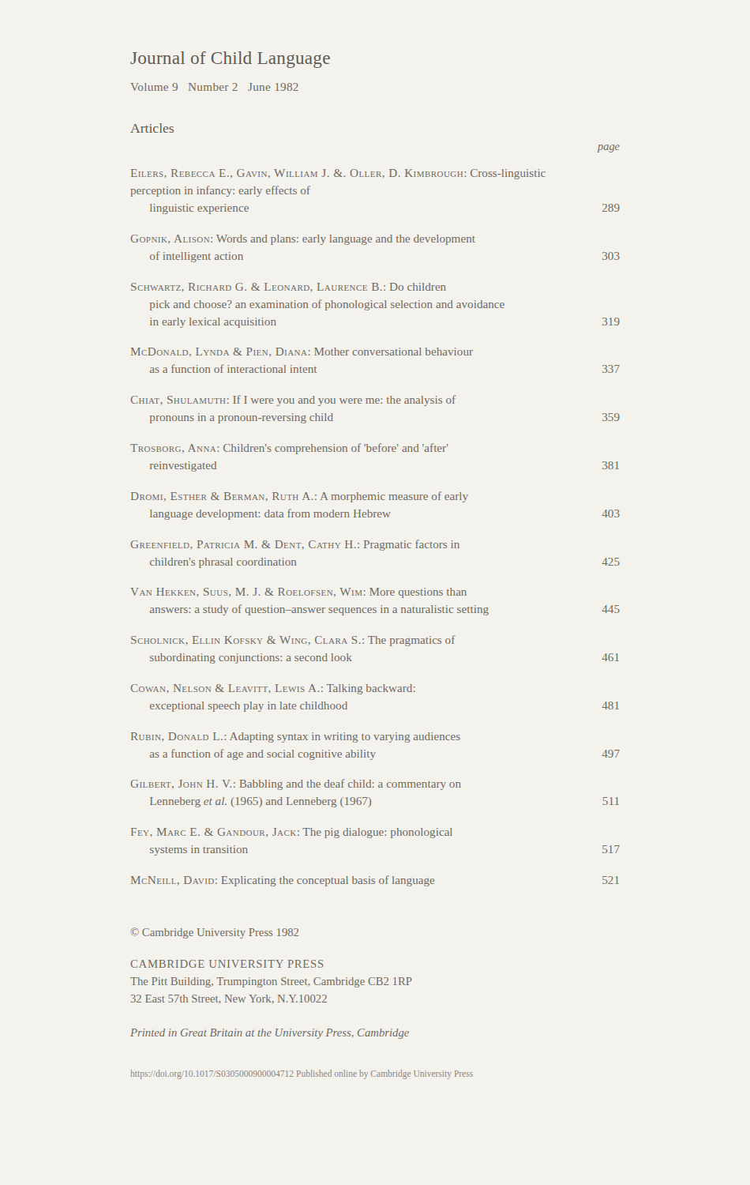Journal of Child Language
Volume 9 Number 2 June 1982
Articles
page
| Eilers, Rebecca E., Gavin, William J. &. Oller, D. Kimbrough : Cross-linguistic perception in infancy: early effects of linguistic experience | 289 |
| Gopnik, Alison : Words and plans: early language and the development of intelligent action | 303 |
| Schwartz, Richard G. & Leonard, Laurence B. : Do children pick and choose? an examination of phonological selection and avoidance in early lexical acquisition | 319 |
| McDonald, Lynda & Pien, Diana : Mother conversational behaviour as a function of interactional intent | 337 |
| Chiat, Shulamuth : If I were you and you were me: the analysis of pronouns in a pronoun-reversing child | 359 |
| Trosborg, Anna : Children's comprehension of 'before' and 'after' reinvestigated | 381 |
| Dromi, Esther & Berman, Ruth A. : A morphemic measure of early language development: data from modern Hebrew | 403 |
| Greenfield, Patricia M. & Dent, Cathy H. : Pragmatic factors in children's phrasal coordination | 425 |
| Van Hekken, Suus, M. J. & Roelofsen, Wim : More questions than answers: a study of question–answer sequences in a naturalistic setting | 445 |
| Scholnick, Ellin Kofsky & Wing, Clara S. : The pragmatics of subordinating conjunctions: a second look | 461 |
| Cowan, Nelson & Leavitt, Lewis A. : Talking backward: exceptional speech play in late childhood | 481 |
| Rubin, Donald L. : Adapting syntax in writing to varying audiences as a function of age and social cognitive ability | 497 |
| Gilbert, John H. V. : Babbling and the deaf child: a commentary on Lenneberg et al. (1965) and Lenneberg (1967) | 511 |
| Fey, Marc E. & Gandour, Jack : The pig dialogue: phonological systems in transition | 517 |
| McNeill, David : Explicating the conceptual basis of language | 521 |
© Cambridge University Press 1982
CAMBRIDGE UNIVERSITY PRESS
The Pitt Building, Trumpington Street, Cambridge CB2 1RP
32 East 57th Street, New York, N.Y.10022
Printed in Great Britain at the University Press, Cambridge
https://doi.org/10.1017/S0305000900004712 Published online by Cambridge University Press